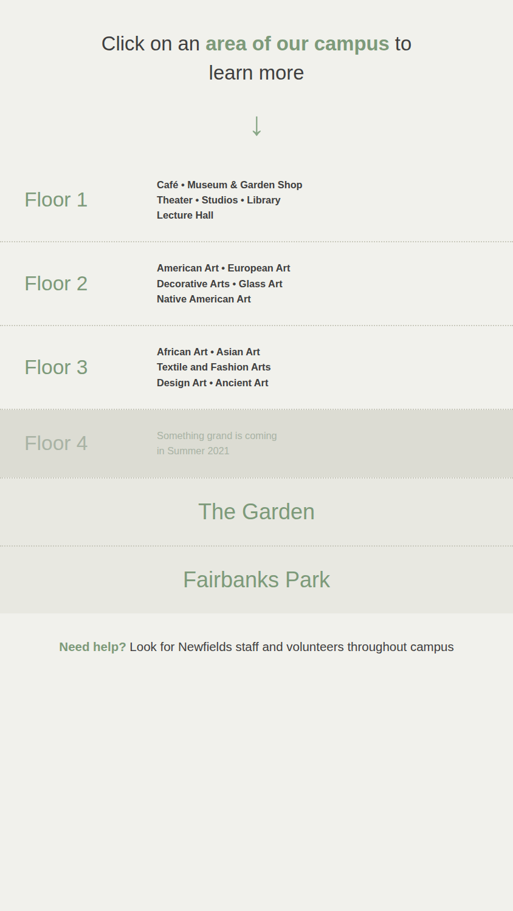Click on an area of our campus to learn more
↓
Floor 1 Café • Museum & Garden Shop
Theater • Studios • Library
Lecture Hall
Floor 2 American Art • European Art
Decorative Arts • Glass Art
Native American Art
Floor 3 African Art • Asian Art
Textile and Fashion Arts
Design Art • Ancient Art
Floor 4 Something grand is coming
in Summer 2021
The Garden
Fairbanks Park
Need help? Look for Newfields staff and volunteers throughout campus